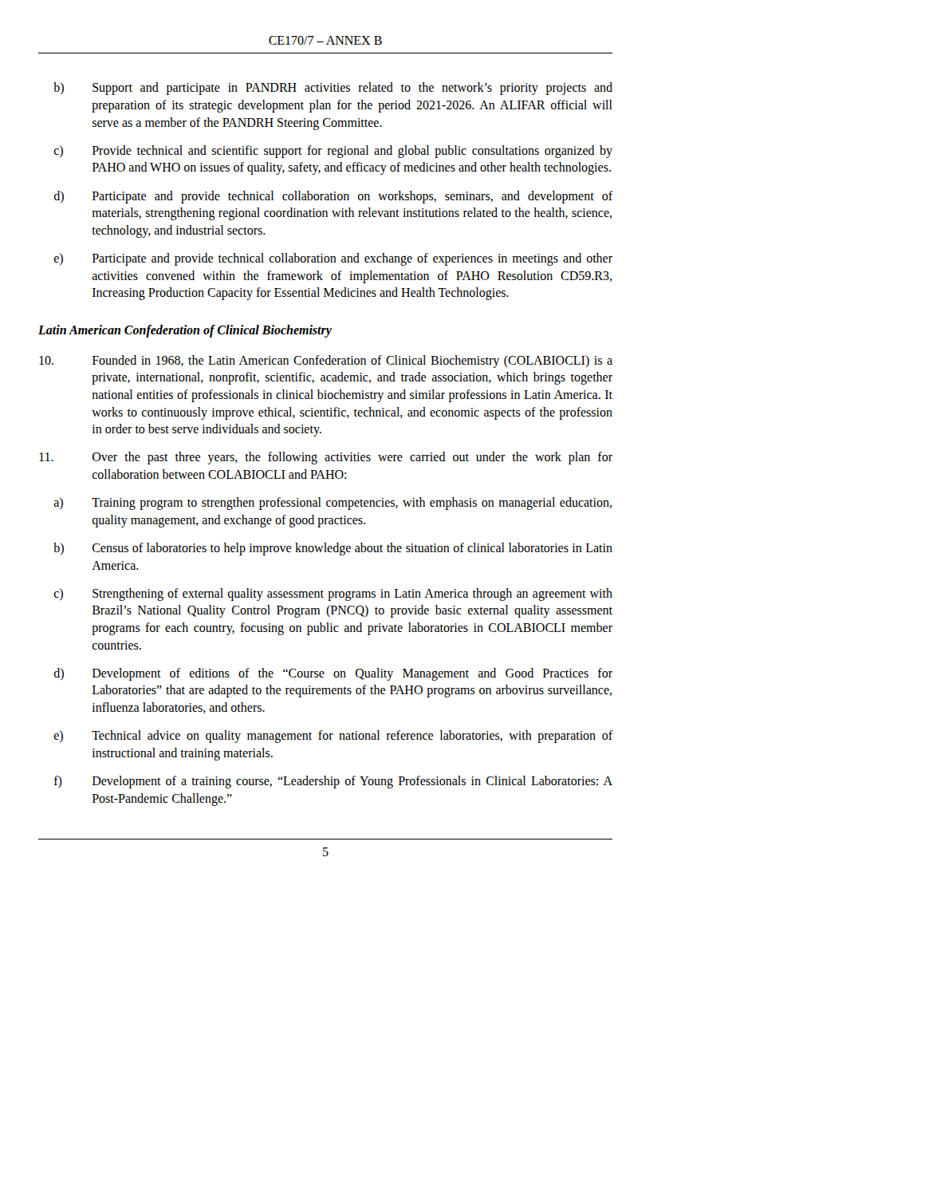CE170/7 – ANNEX B
b)
Support and participate in PANDRH activities related to the network’s priority projects and preparation of its strategic development plan for the period 2021-2026. An ALIFAR official will serve as a member of the PANDRH Steering Committee.
c)
Provide technical and scientific support for regional and global public consultations organized by PAHO and WHO on issues of quality, safety, and efficacy of medicines and other health technologies.
d)
Participate and provide technical collaboration on workshops, seminars, and development of materials, strengthening regional coordination with relevant institutions related to the health, science, technology, and industrial sectors.
e)
Participate and provide technical collaboration and exchange of experiences in meetings and other activities convened within the framework of implementation of PAHO Resolution CD59.R3, Increasing Production Capacity for Essential Medicines and Health Technologies.
Latin American Confederation of Clinical Biochemistry
10.
Founded in 1968, the Latin American Confederation of Clinical Biochemistry (COLABIOCLI) is a private, international, nonprofit, scientific, academic, and trade association, which brings together national entities of professionals in clinical biochemistry and similar professions in Latin America. It works to continuously improve ethical, scientific, technical, and economic aspects of the profession in order to best serve individuals and society.
11.
Over the past three years, the following activities were carried out under the work plan for collaboration between COLABIOCLI and PAHO:
a)
Training program to strengthen professional competencies, with emphasis on managerial education, quality management, and exchange of good practices.
b)
Census of laboratories to help improve knowledge about the situation of clinical laboratories in Latin America.
c)
Strengthening of external quality assessment programs in Latin America through an agreement with Brazil’s National Quality Control Program (PNCQ) to provide basic external quality assessment programs for each country, focusing on public and private laboratories in COLABIOCLI member countries.
d)
Development of editions of the “Course on Quality Management and Good Practices for Laboratories” that are adapted to the requirements of the PAHO programs on arbovirus surveillance, influenza laboratories, and others.
e)
Technical advice on quality management for national reference laboratories, with preparation of instructional and training materials.
f)
Development of a training course, “Leadership of Young Professionals in Clinical Laboratories: A Post-Pandemic Challenge.”
5